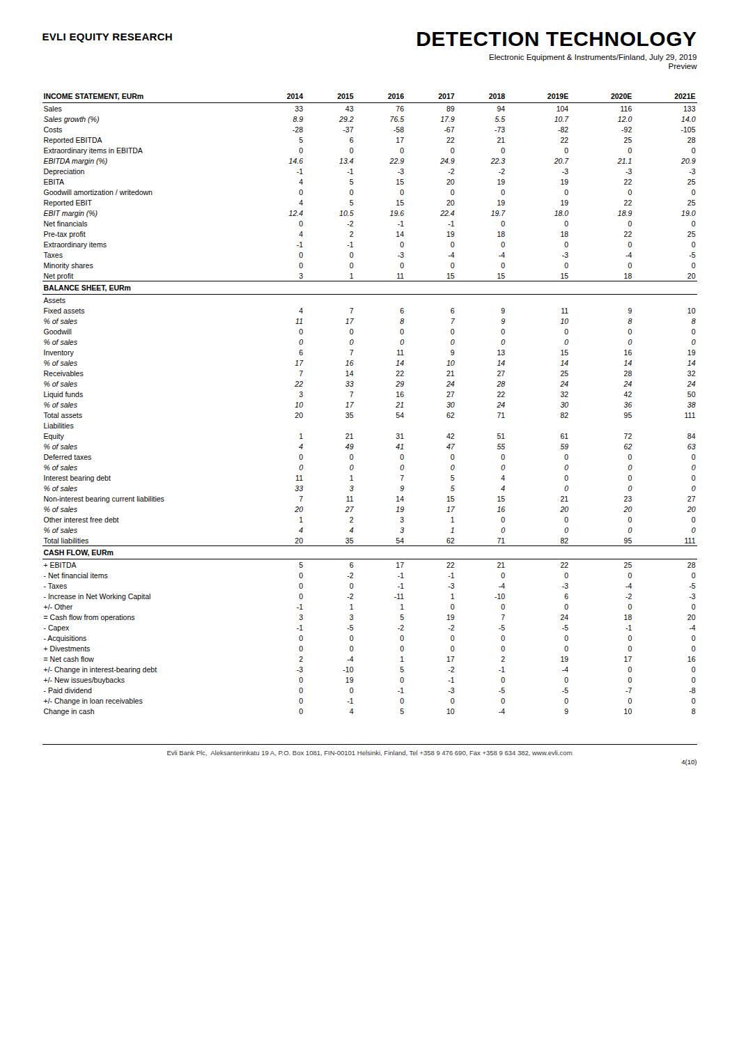EVLI EQUITY RESEARCH
DETECTION TECHNOLOGY
Electronic Equipment & Instruments/Finland, July 29, 2019
Preview
| INCOME STATEMENT, EURm | 2014 | 2015 | 2016 | 2017 | 2018 | 2019E | 2020E | 2021E |
| --- | --- | --- | --- | --- | --- | --- | --- | --- |
| Sales | 33 | 43 | 76 | 89 | 94 | 104 | 116 | 133 |
| Sales growth (%) | 8.9 | 29.2 | 76.5 | 17.9 | 5.5 | 10.7 | 12.0 | 14.0 |
| Costs | -28 | -37 | -58 | -67 | -73 | -82 | -92 | -105 |
| Reported EBITDA | 5 | 6 | 17 | 22 | 21 | 22 | 25 | 28 |
| Extraordinary items in EBITDA | 0 | 0 | 0 | 0 | 0 | 0 | 0 | 0 |
| EBITDA margin (%) | 14.6 | 13.4 | 22.9 | 24.9 | 22.3 | 20.7 | 21.1 | 20.9 |
| Depreciation | -1 | -1 | -3 | -2 | -2 | -3 | -3 | -3 |
| EBITA | 4 | 5 | 15 | 20 | 19 | 19 | 22 | 25 |
| Goodwill amortization / writedown | 0 | 0 | 0 | 0 | 0 | 0 | 0 | 0 |
| Reported EBIT | 4 | 5 | 15 | 20 | 19 | 19 | 22 | 25 |
| EBIT margin (%) | 12.4 | 10.5 | 19.6 | 22.4 | 19.7 | 18.0 | 18.9 | 19.0 |
| Net financials | 0 | -2 | -1 | -1 | 0 | 0 | 0 | 0 |
| Pre-tax profit | 4 | 2 | 14 | 19 | 18 | 18 | 22 | 25 |
| Extraordinary items | -1 | -1 | 0 | 0 | 0 | 0 | 0 | 0 |
| Taxes | 0 | 0 | -3 | -4 | -4 | -3 | -4 | -5 |
| Minority shares | 0 | 0 | 0 | 0 | 0 | 0 | 0 | 0 |
| Net profit | 3 | 1 | 11 | 15 | 15 | 15 | 18 | 20 |
| BALANCE SHEET, EURm |
| Assets | | | | | | | | |
| Fixed assets | 4 | 7 | 6 | 6 | 9 | 11 | 9 | 10 |
| % of sales | 11 | 17 | 8 | 7 | 9 | 10 | 8 | 8 |
| Goodwill | 0 | 0 | 0 | 0 | 0 | 0 | 0 | 0 |
| % of sales | 0 | 0 | 0 | 0 | 0 | 0 | 0 | 0 |
| Inventory | 6 | 7 | 11 | 9 | 13 | 15 | 16 | 19 |
| % of sales | 17 | 16 | 14 | 10 | 14 | 14 | 14 | 14 |
| Receivables | 7 | 14 | 22 | 21 | 27 | 25 | 28 | 32 |
| % of sales | 22 | 33 | 29 | 24 | 28 | 24 | 24 | 24 |
| Liquid funds | 3 | 7 | 16 | 27 | 22 | 32 | 42 | 50 |
| % of sales | 10 | 17 | 21 | 30 | 24 | 30 | 36 | 38 |
| Total assets | 20 | 35 | 54 | 62 | 71 | 82 | 95 | 111 |
| Liabilities | | | | | | | | |
| Equity | 1 | 21 | 31 | 42 | 51 | 61 | 72 | 84 |
| % of sales | 4 | 49 | 41 | 47 | 55 | 59 | 62 | 63 |
| Deferred taxes | 0 | 0 | 0 | 0 | 0 | 0 | 0 | 0 |
| % of sales | 0 | 0 | 0 | 0 | 0 | 0 | 0 | 0 |
| Interest bearing debt | 11 | 1 | 7 | 5 | 4 | 0 | 0 | 0 |
| % of sales | 33 | 3 | 9 | 5 | 4 | 0 | 0 | 0 |
| Non-interest bearing current liabilities | 7 | 11 | 14 | 15 | 15 | 21 | 23 | 27 |
| % of sales | 20 | 27 | 19 | 17 | 16 | 20 | 20 | 20 |
| Other interest free debt | 1 | 2 | 3 | 1 | 0 | 0 | 0 | 0 |
| % of sales | 4 | 4 | 3 | 1 | 0 | 0 | 0 | 0 |
| Total liabilities | 20 | 35 | 54 | 62 | 71 | 82 | 95 | 111 |
| CASH FLOW, EURm |
| + EBITDA | 5 | 6 | 17 | 22 | 21 | 22 | 25 | 28 |
| - Net financial items | 0 | -2 | -1 | -1 | 0 | 0 | 0 | 0 |
| - Taxes | 0 | 0 | -1 | -3 | -4 | -3 | -4 | -5 |
| - Increase in Net Working Capital | 0 | -2 | -11 | 1 | -10 | 6 | -2 | -3 |
| +/- Other | -1 | 1 | 1 | 0 | 0 | 0 | 0 | 0 |
| = Cash flow from operations | 3 | 3 | 5 | 19 | 7 | 24 | 18 | 20 |
| - Capex | -1 | -5 | -2 | -2 | -5 | -5 | -1 | -4 |
| - Acquisitions | 0 | 0 | 0 | 0 | 0 | 0 | 0 | 0 |
| + Divestments | 0 | 0 | 0 | 0 | 0 | 0 | 0 | 0 |
| = Net cash flow | 2 | -4 | 1 | 17 | 2 | 19 | 17 | 16 |
| +/- Change in interest-bearing debt | -3 | -10 | 5 | -2 | -1 | -4 | 0 | 0 |
| +/- New issues/buybacks | 0 | 19 | 0 | -1 | 0 | 0 | 0 | 0 |
| - Paid dividend | 0 | 0 | -1 | -3 | -5 | -5 | -7 | -8 |
| +/- Change in loan receivables | 0 | -1 | 0 | 0 | 0 | 0 | 0 | 0 |
| Change in cash | 0 | 4 | 5 | 10 | -4 | 9 | 10 | 8 |
Evli Bank Plc, Aleksanterinkatu 19 A, P.O. Box 1081, FIN-00101 Helsinki, Finland, Tel +358 9 476 690, Fax +358 9 634 382, www.evli.com
4(10)